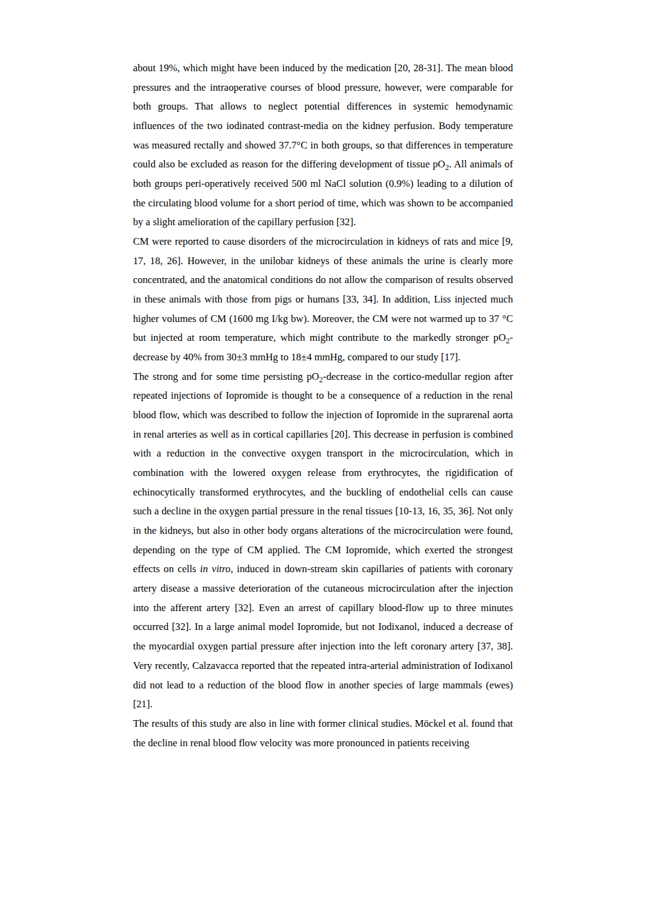about 19%, which might have been induced by the medication [20, 28-31]. The mean blood pressures and the intraoperative courses of blood pressure, however, were comparable for both groups. That allows to neglect potential differences in systemic hemodynamic influences of the two iodinated contrast-media on the kidney perfusion. Body temperature was measured rectally and showed 37.7°C in both groups, so that differences in temperature could also be excluded as reason for the differing development of tissue pO2. All animals of both groups peri-operatively received 500 ml NaCl solution (0.9%) leading to a dilution of the circulating blood volume for a short period of time, which was shown to be accompanied by a slight amelioration of the capillary perfusion [32].
CM were reported to cause disorders of the microcirculation in kidneys of rats and mice [9, 17, 18, 26]. However, in the unilobar kidneys of these animals the urine is clearly more concentrated, and the anatomical conditions do not allow the comparison of results observed in these animals with those from pigs or humans [33, 34]. In addition, Liss injected much higher volumes of CM (1600 mg I/kg bw). Moreover, the CM were not warmed up to 37 °C but injected at room temperature, which might contribute to the markedly stronger pO2-decrease by 40% from 30±3 mmHg to 18±4 mmHg, compared to our study [17].
The strong and for some time persisting pO2-decrease in the cortico-medullar region after repeated injections of Iopromide is thought to be a consequence of a reduction in the renal blood flow, which was described to follow the injection of Iopromide in the suprarenal aorta in renal arteries as well as in cortical capillaries [20]. This decrease in perfusion is combined with a reduction in the convective oxygen transport in the microcirculation, which in combination with the lowered oxygen release from erythrocytes, the rigidification of echinocytically transformed erythrocytes, and the buckling of endothelial cells can cause such a decline in the oxygen partial pressure in the renal tissues [10-13, 16, 35, 36]. Not only in the kidneys, but also in other body organs alterations of the microcirculation were found, depending on the type of CM applied. The CM Iopromide, which exerted the strongest effects on cells in vitro, induced in down-stream skin capillaries of patients with coronary artery disease a massive deterioration of the cutaneous microcirculation after the injection into the afferent artery [32]. Even an arrest of capillary blood-flow up to three minutes occurred [32]. In a large animal model Iopromide, but not Iodixanol, induced a decrease of the myocardial oxygen partial pressure after injection into the left coronary artery [37, 38]. Very recently, Calzavacca reported that the repeated intra-arterial administration of Iodixanol did not lead to a reduction of the blood flow in another species of large mammals (ewes) [21].
The results of this study are also in line with former clinical studies. Möckel et al. found that the decline in renal blood flow velocity was more pronounced in patients receiving